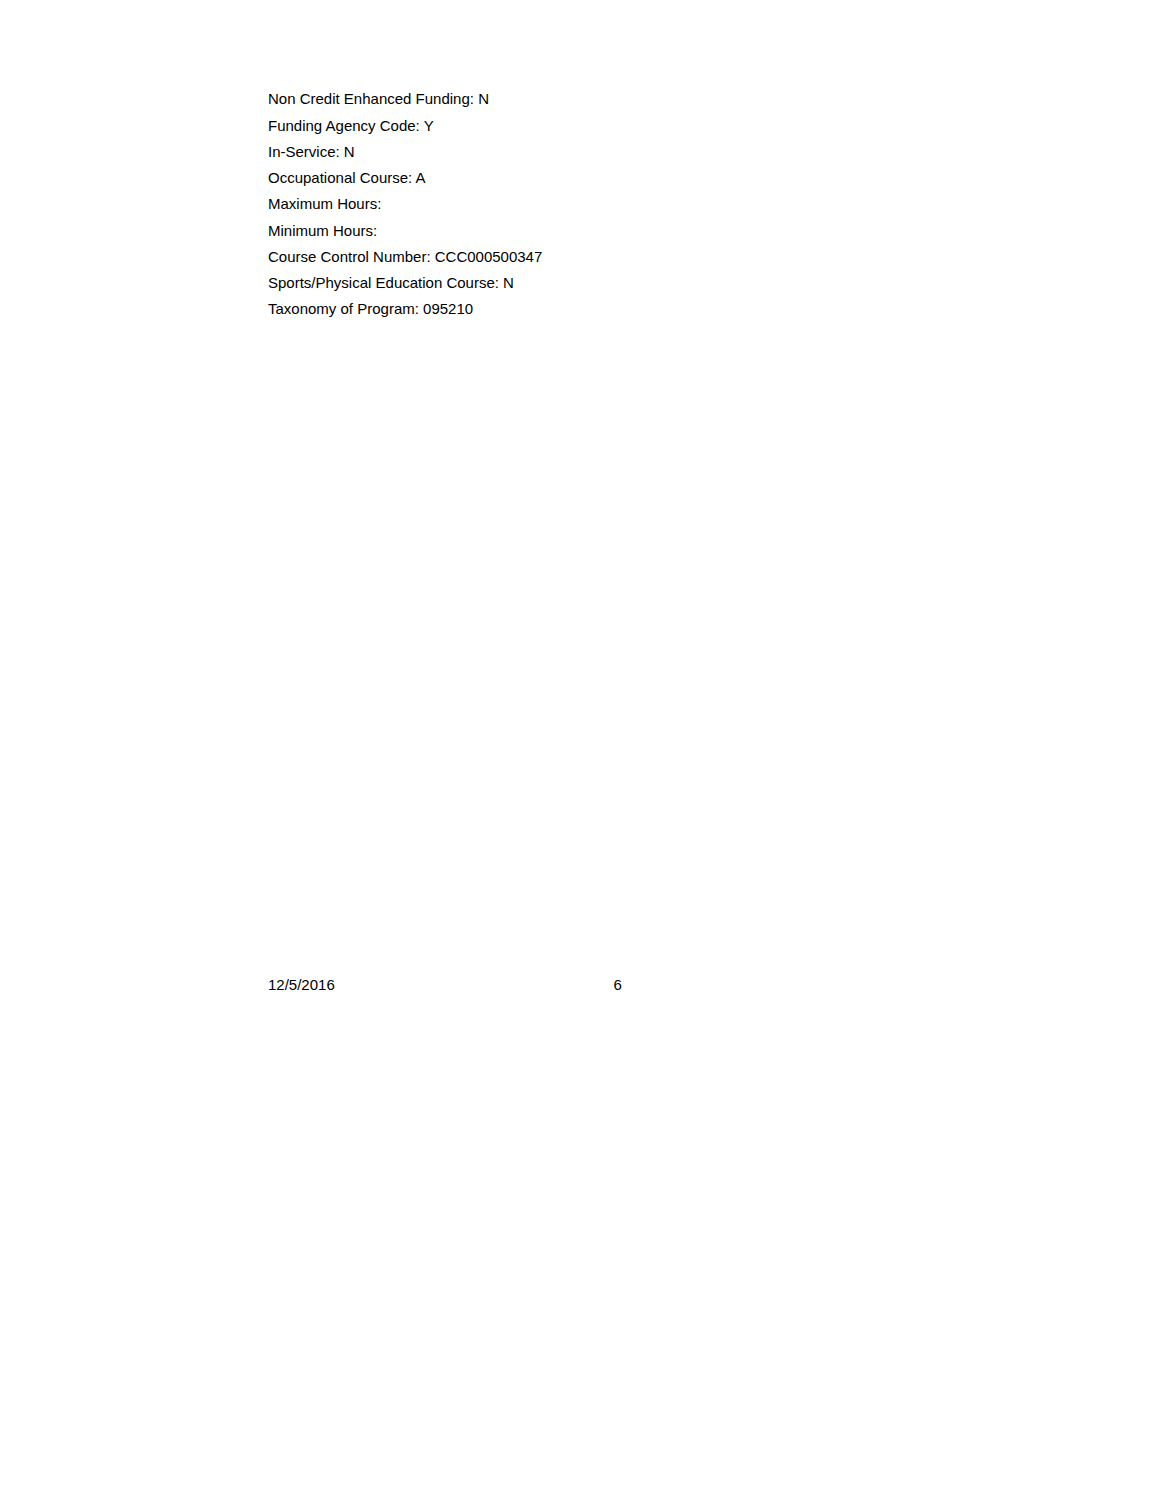Non Credit Enhanced Funding: N
Funding Agency Code: Y
In-Service: N
Occupational Course: A
Maximum Hours:
Minimum Hours:
Course Control Number: CCC000500347
Sports/Physical Education Course: N
Taxonomy of Program: 095210
12/5/2016 6